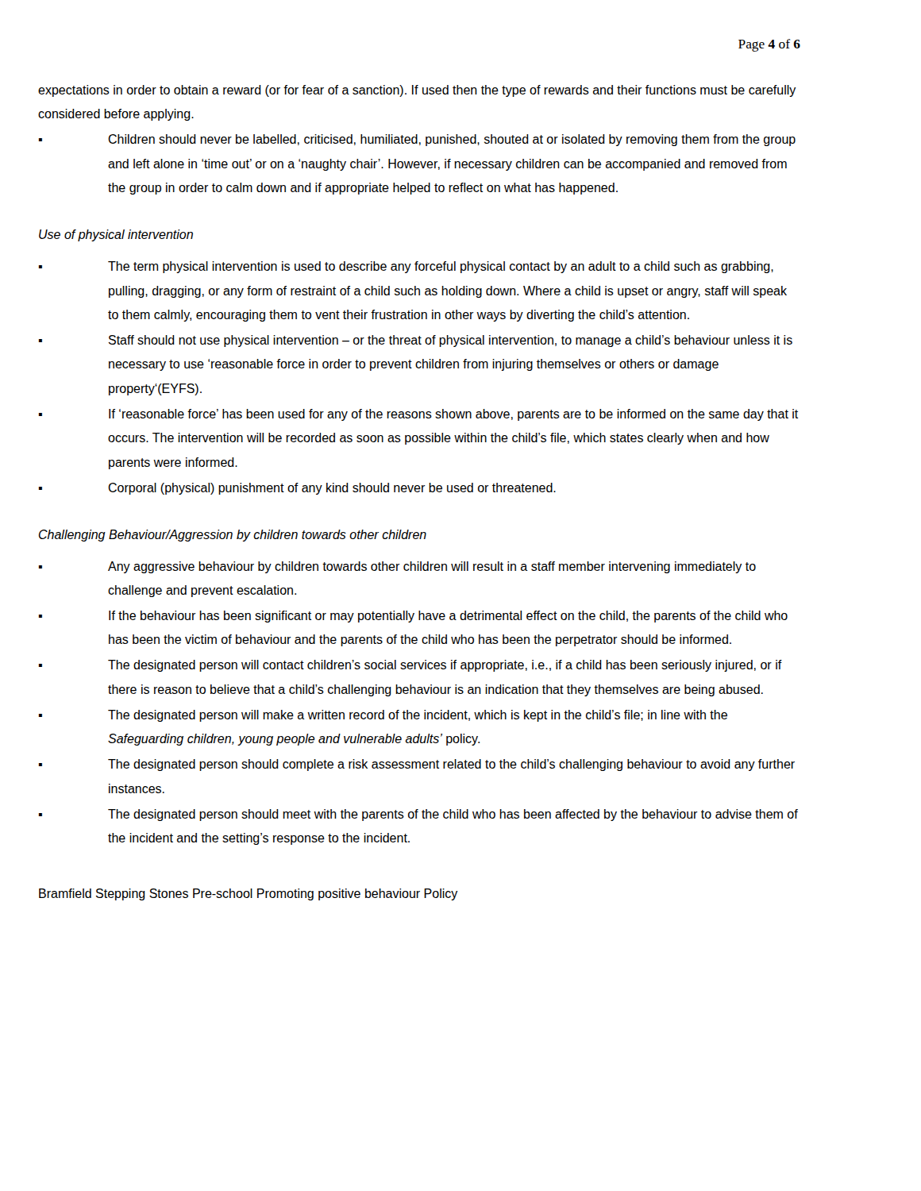Page 4 of 6
expectations in order to obtain a reward (or for fear of a sanction). If used then the type of rewards and their functions must be carefully considered before applying.
Children should never be labelled, criticised, humiliated, punished, shouted at or isolated by removing them from the group and left alone in ‘time out’ or on a ‘naughty chair’. However, if necessary children can be accompanied and removed from the group in order to calm down and if appropriate helped to reflect on what has happened.
Use of physical intervention
The term physical intervention is used to describe any forceful physical contact by an adult to a child such as grabbing, pulling, dragging, or any form of restraint of a child such as holding down. Where a child is upset or angry, staff will speak to them calmly, encouraging them to vent their frustration in other ways by diverting the child’s attention.
Staff should not use physical intervention – or the threat of physical intervention, to manage a child’s behaviour unless it is necessary to use ‘reasonable force in order to prevent children from injuring themselves or others or damage property‘(EYFS).
If ‘reasonable force’ has been used for any of the reasons shown above, parents are to be informed on the same day that it occurs. The intervention will be recorded as soon as possible within the child’s file, which states clearly when and how parents were informed.
Corporal (physical) punishment of any kind should never be used or threatened.
Challenging Behaviour/Aggression by children towards other children
Any aggressive behaviour by children towards other children will result in a staff member intervening immediately to challenge and prevent escalation.
If the behaviour has been significant or may potentially have a detrimental effect on the child, the parents of the child who has been the victim of behaviour and the parents of the child who has been the perpetrator should be informed.
The designated person will contact children’s social services if appropriate, i.e., if a child has been seriously injured, or if there is reason to believe that a child’s challenging behaviour is an indication that they themselves are being abused.
The designated person will make a written record of the incident, which is kept in the child’s file; in line with the Safeguarding children, young people and vulnerable adults’ policy.
The designated person should complete a risk assessment related to the child’s challenging behaviour to avoid any further instances.
The designated person should meet with the parents of the child who has been affected by the behaviour to advise them of the incident and the setting’s response to the incident.
Bramfield Stepping Stones Pre-school Promoting positive behaviour Policy